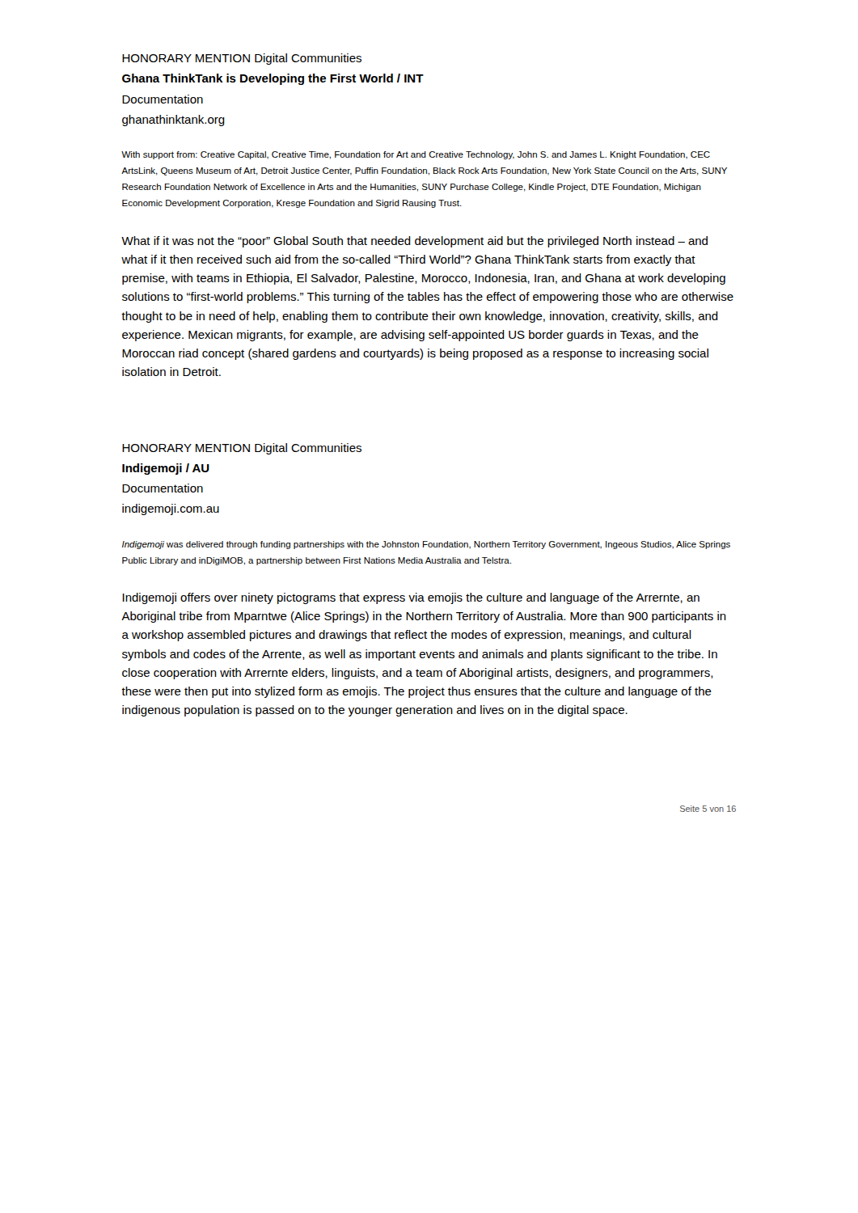HONORARY MENTION Digital Communities
Ghana ThinkTank is Developing the First World / INT
Documentation
ghanathinktank.org
With support from: Creative Capital, Creative Time, Foundation for Art and Creative Technology, John S. and James L. Knight Foundation, CEC ArtsLink, Queens Museum of Art, Detroit Justice Center, Puffin Foundation, Black Rock Arts Foundation, New York State Council on the Arts, SUNY Research Foundation Network of Excellence in Arts and the Humanities, SUNY Purchase College, Kindle Project, DTE Foundation, Michigan Economic Development Corporation, Kresge Foundation and Sigrid Rausing Trust.
What if it was not the “poor” Global South that needed development aid but the privileged North instead – and what if it then received such aid from the so-called “Third World”? Ghana ThinkTank starts from exactly that premise, with teams in Ethiopia, El Salvador, Palestine, Morocco, Indonesia, Iran, and Ghana at work developing solutions to “first-world problems.” This turning of the tables has the effect of empowering those who are otherwise thought to be in need of help, enabling them to contribute their own knowledge, innovation, creativity, skills, and experience. Mexican migrants, for example, are advising self-appointed US border guards in Texas, and the Moroccan riad concept (shared gardens and courtyards) is being proposed as a response to increasing social isolation in Detroit.
HONORARY MENTION Digital Communities
Indigemoji / AU
Documentation
indigemoji.com.au
Indigemoji was delivered through funding partnerships with the Johnston Foundation, Northern Territory Government, Ingeous Studios, Alice Springs Public Library and inDigiMOB, a partnership between First Nations Media Australia and Telstra.
Indigemoji offers over ninety pictograms that express via emojis the culture and language of the Arrernte, an Aboriginal tribe from Mparntwe (Alice Springs) in the Northern Territory of Australia. More than 900 participants in a workshop assembled pictures and drawings that reflect the modes of expression, meanings, and cultural symbols and codes of the Arrente, as well as important events and animals and plants significant to the tribe. In close cooperation with Arrernte elders, linguists, and a team of Aboriginal artists, designers, and programmers, these were then put into stylized form as emojis. The project thus ensures that the culture and language of the indigenous population is passed on to the younger generation and lives on in the digital space.
Seite 5 von 16